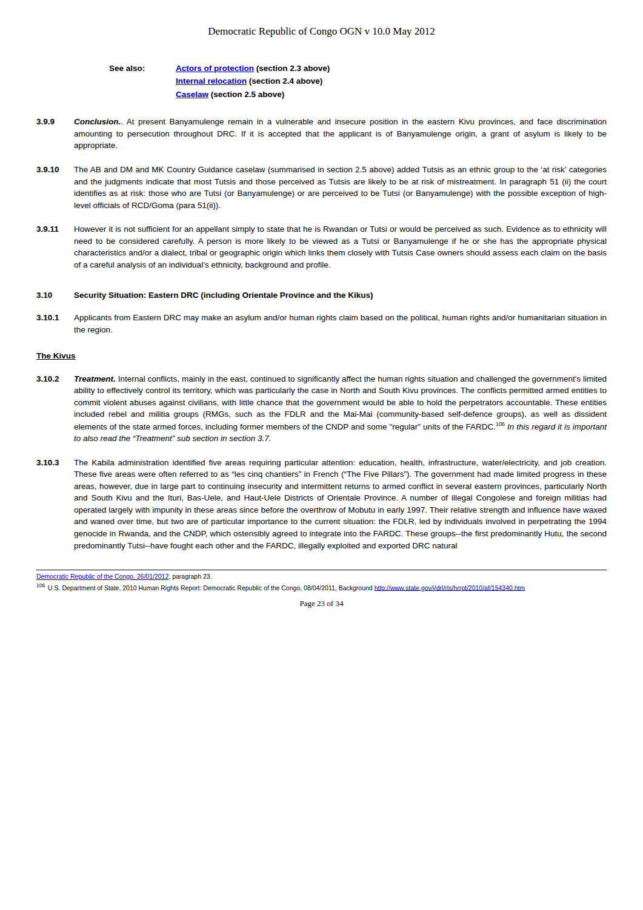Democratic Republic of Congo OGN v 10.0 May 2012
See also:
Actors of protection (section 2.3 above)
Internal relocation (section 2.4 above)
Caselaw (section 2.5 above)
3.9.9
Conclusion.. At present Banyamulenge remain in a vulnerable and insecure position in the eastern Kivu provinces, and face discrimination amounting to persecution throughout DRC. If it is accepted that the applicant is of Banyamulenge origin, a grant of asylum is likely to be appropriate.
3.9.10
The AB and DM and MK Country Guidance caselaw (summarised in section 2.5 above) added Tutsis as an ethnic group to the ‘at risk’ categories and the judgments indicate that most Tutsis and those perceived as Tutsis are likely to be at risk of mistreatment. In paragraph 51 (ii) the court identifies as at risk: those who are Tutsi (or Banyamulenge) or are perceived to be Tutsi (or Banyamulenge) with the possible exception of high-level officials of RCD/Goma (para 51(ii)).
3.9.11
However it is not sufficient for an appellant simply to state that he is Rwandan or Tutsi or would be perceived as such. Evidence as to ethnicity will need to be considered carefully. A person is more likely to be viewed as a Tutsi or Banyamulenge if he or she has the appropriate physical characteristics and/or a dialect, tribal or geographic origin which links them closely with Tutsis Case owners should assess each claim on the basis of a careful analysis of an individual’s ethnicity, background and profile.
3.10 Security Situation: Eastern DRC (including Orientale Province and the Kikus)
3.10.1
Applicants from Eastern DRC may make an asylum and/or human rights claim based on the political, human rights and/or humanitarian situation in the region.
The Kivus
3.10.2
Treatment. Internal conflicts, mainly in the east, continued to significantly affect the human rights situation and challenged the government's limited ability to effectively control its territory, which was particularly the case in North and South Kivu provinces. The conflicts permitted armed entities to commit violent abuses against civilians, with little chance that the government would be able to hold the perpetrators accountable. These entities included rebel and militia groups (RMGs, such as the FDLR and the Mai-Mai (community-based self-defence groups), as well as dissident elements of the state armed forces, including former members of the CNDP and some "regular" units of the FARDC.106 In this regard it is important to also read the “Treatment” sub section in section 3.7.
3.10.3
The Kabila administration identified five areas requiring particular attention: education, health, infrastructure, water/electricity, and job creation. These five areas were often referred to as “les cinq chantiers” in French (“The Five Pillars”). The government had made limited progress in these areas, however, due in large part to continuing insecurity and intermittent returns to armed conflict in several eastern provinces, particularly North and South Kivu and the Ituri, Bas-Uele, and Haut-Uele Districts of Orientale Province. A number of illegal Congolese and foreign militias had operated largely with impunity in these areas since before the overthrow of Mobutu in early 1997. Their relative strength and influence have waxed and waned over time, but two are of particular importance to the current situation: the FDLR, led by individuals involved in perpetrating the 1994 genocide in Rwanda, and the CNDP, which ostensibly agreed to integrate into the FARDC. These groups--the first predominantly Hutu, the second predominantly Tutsi--have fought each other and the FARDC, illegally exploited and exported DRC natural
Democratic Republic of the Congo, 26/01/2012, paragraph 23.
106 U.S. Department of State, 2010 Human Rights Report: Democratic Republic of the Congo, 08/04/2011, Background http://www.state.gov/j/drl/rls/hrrpt/2010/af/154340.htm
Page 23 of 34